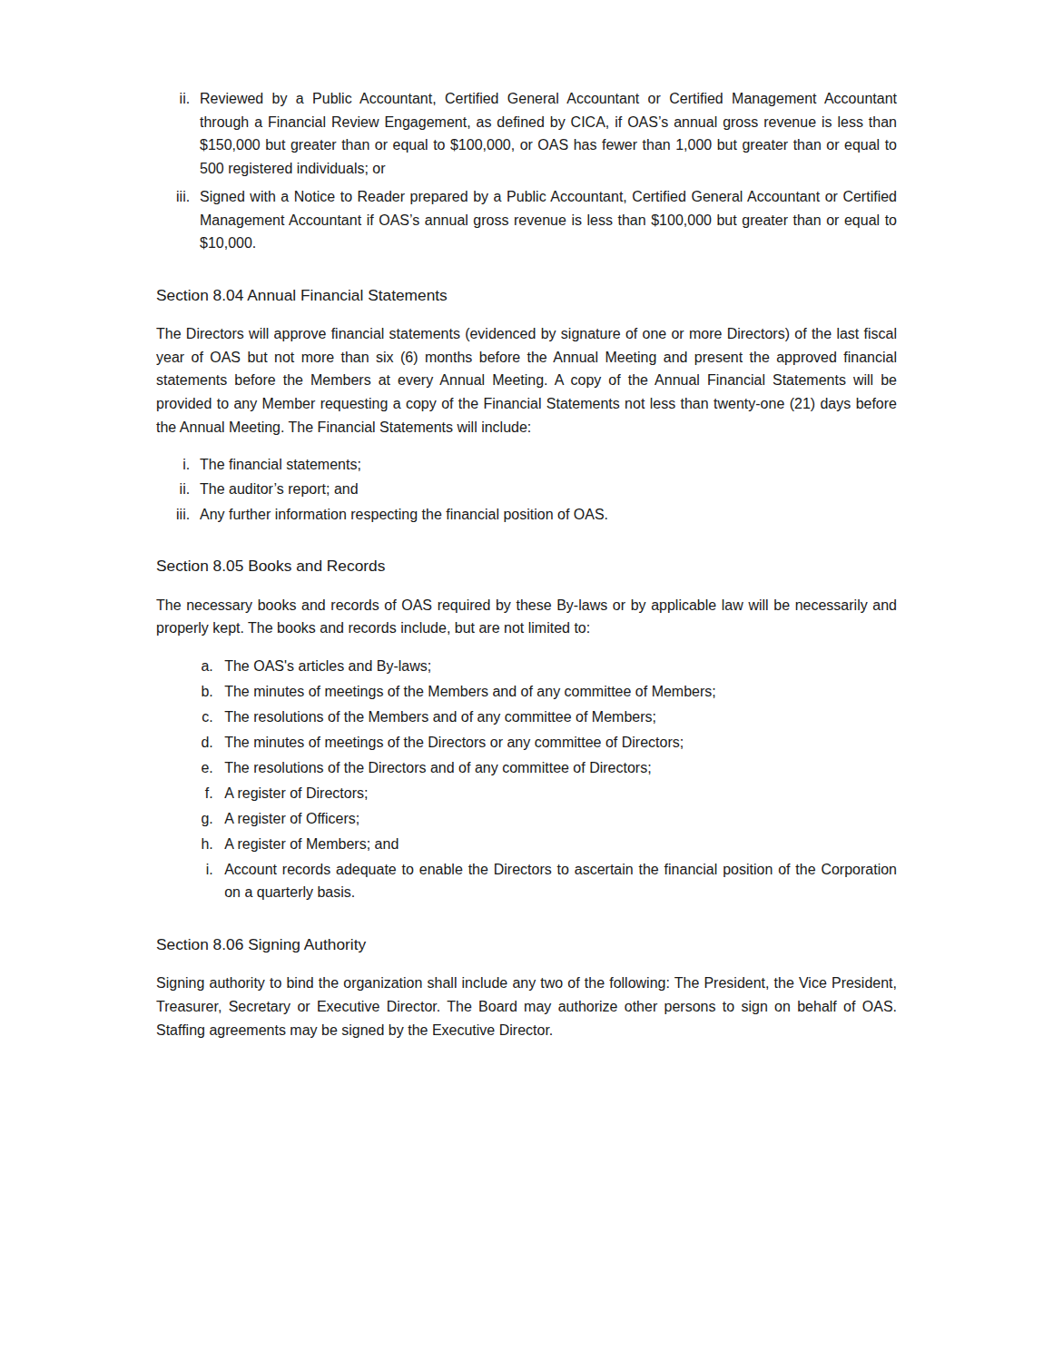Reviewed by a Public Accountant, Certified General Accountant or Certified Management Accountant through a Financial Review Engagement, as defined by CICA, if OAS’s annual gross revenue is less than $150,000 but greater than or equal to $100,000, or OAS has fewer than 1,000 but greater than or equal to 500 registered individuals; or
Signed with a Notice to Reader prepared by a Public Accountant, Certified General Accountant or Certified Management Accountant if OAS’s annual gross revenue is less than $100,000 but greater than or equal to $10,000.
Section 8.04 Annual Financial Statements
The Directors will approve financial statements (evidenced by signature of one or more Directors) of the last fiscal year of OAS but not more than six (6) months before the Annual Meeting and present the approved financial statements before the Members at every Annual Meeting. A copy of the Annual Financial Statements will be provided to any Member requesting a copy of the Financial Statements not less than twenty-one (21) days before the Annual Meeting. The Financial Statements will include:
The financial statements;
The auditor’s report; and
Any further information respecting the financial position of OAS.
Section 8.05 Books and Records
The necessary books and records of OAS required by these By-laws or by applicable law will be necessarily and properly kept. The books and records include, but are not limited to:
The OAS's articles and By-laws;
The minutes of meetings of the Members and of any committee of Members;
The resolutions of the Members and of any committee of Members;
The minutes of meetings of the Directors or any committee of Directors;
The resolutions of the Directors and of any committee of Directors;
A register of Directors;
A register of Officers;
A register of Members; and
Account records adequate to enable the Directors to ascertain the financial position of the Corporation on a quarterly basis.
Section 8.06 Signing Authority
Signing authority to bind the organization shall include any two of the following: The President, the Vice President, Treasurer, Secretary or Executive Director. The Board may authorize other persons to sign on behalf of OAS. Staffing agreements may be signed by the Executive Director.